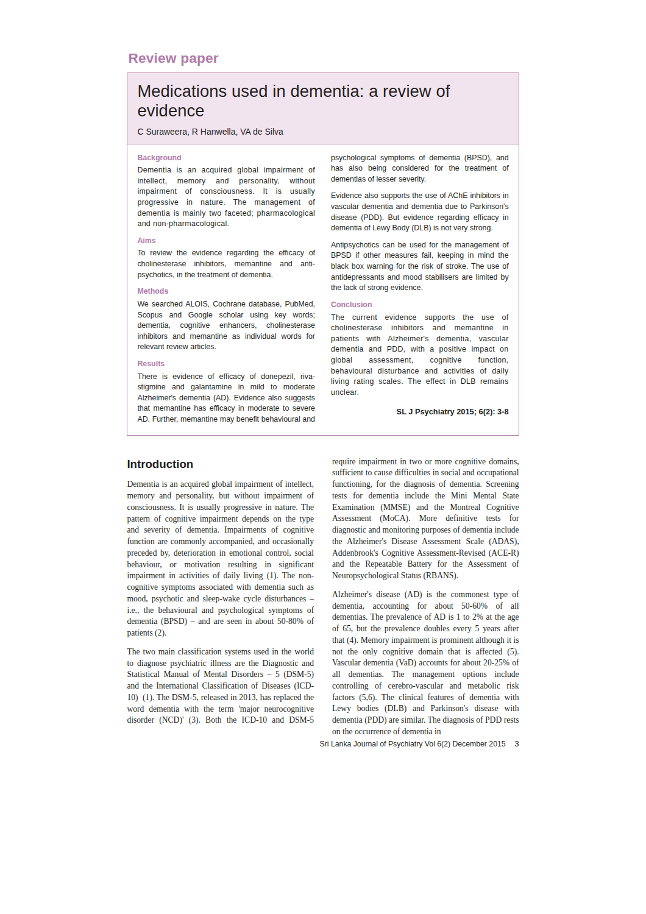Review paper
Medications used in dementia: a review of evidence
C Suraweera, R Hanwella, VA de Silva
Background
Dementia is an acquired global impairment of intellect, memory and personality, without impairment of consciousness. It is usually progressive in nature. The management of dementia is mainly two faceted; pharmacological and non-pharmacological.
Aims
To review the evidence regarding the efficacy of cholinesterase inhibitors, memantine and anti-psychotics, in the treatment of dementia.
Methods
We searched ALOIS, Cochrane database, PubMed, Scopus and Google scholar using key words; dementia, cognitive enhancers, cholinesterase inhibitors and memantine as individual words for relevant review articles.
Results
There is evidence of efficacy of donepezil, riva-stigmine and galantamine in mild to moderate Alzheimer's dementia (AD). Evidence also suggests that memantine has efficacy in moderate to severe AD. Further, memantine may benefit behavioural and psychological symptoms of dementia (BPSD), and has also being considered for the treatment of dementias of lesser severity.
Evidence also supports the use of AChE inhibitors in vascular dementia and dementia due to Parkinson's disease (PDD). But evidence regarding efficacy in dementia of Lewy Body (DLB) is not very strong.
Antipsychotics can be used for the management of BPSD if other measures fail, keeping in mind the black box warning for the risk of stroke. The use of antidepressants and mood stabilisers are limited by the lack of strong evidence.
Conclusion
The current evidence supports the use of cholinesterase inhibitors and memantine in patients with Alzheimer's dementia, vascular dementia and PDD, with a positive impact on global assessment, cognitive function, behavioural disturbance and activities of daily living rating scales. The effect in DLB remains unclear.
SL J Psychiatry 2015; 6(2): 3-8
Introduction
Dementia is an acquired global impairment of intellect, memory and personality, but without impairment of consciousness. It is usually progressive in nature. The pattern of cognitive impairment depends on the type and severity of dementia. Impairments of cognitive function are commonly accompanied, and occasionally preceded by, deterioration in emotional control, social behaviour, or motivation resulting in significant impairment in activities of daily living (1). The non-cognitive symptoms associated with dementia such as mood, psychotic and sleep-wake cycle disturbances – i.e., the behavioural and psychological symptoms of dementia (BPSD) – and are seen in about 50-80% of patients (2).
The two main classification systems used in the world to diagnose psychiatric illness are the Diagnostic and Statistical Manual of Mental Disorders – 5 (DSM-5) and the International Classification of Diseases (ICD-10) (1). The DSM-5, released in 2013, has replaced the word dementia with the term 'major neurocognitive disorder (NCD)' (3). Both the ICD-10 and DSM-5 require impairment in two or more cognitive domains, sufficient to cause difficulties in social and occupational functioning, for the diagnosis of dementia. Screening tests for dementia include the Mini Mental State Examination (MMSE) and the Montreal Cognitive Assessment (MoCA). More definitive tests for diagnostic and monitoring purposes of dementia include the Alzheimer's Disease Assessment Scale (ADAS), Addenbrook's Cognitive Assessment-Revised (ACE-R) and the Repeatable Battery for the Assessment of Neuropsychological Status (RBANS).
Alzheimer's disease (AD) is the commonest type of dementia, accounting for about 50-60% of all dementias. The prevalence of AD is 1 to 2% at the age of 65, but the prevalence doubles every 5 years after that (4). Memory impairment is prominent although it is not the only cognitive domain that is affected (5). Vascular dementia (VaD) accounts for about 20-25% of all dementias. The management options include controlling of cerebro-vascular and metabolic risk factors (5,6). The clinical features of dementia with Lewy bodies (DLB) and Parkinson's disease with dementia (PDD) are similar. The diagnosis of PDD rests on the occurrence of dementia in
Sri Lanka Journal of Psychiatry Vol 6(2) December 2015
3